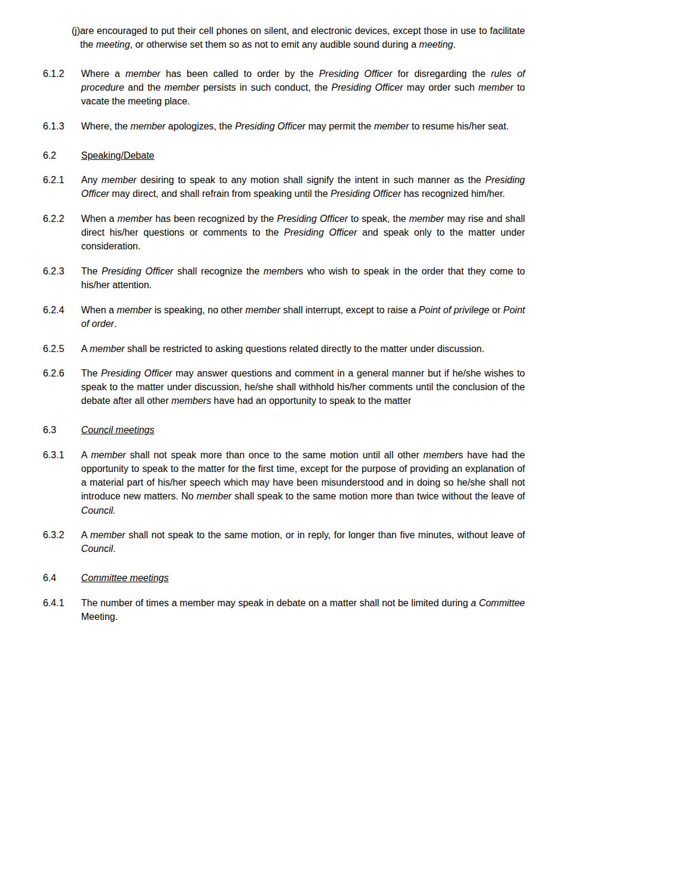(j)
are encouraged to put their cell phones on silent, and electronic devices, except those in use to facilitate the meeting, or otherwise set them so as not to emit any audible sound during a meeting.
6.1.2
Where a member has been called to order by the Presiding Officer for disregarding the rules of procedure and the member persists in such conduct, the Presiding Officer may order such member to vacate the meeting place.
6.1.3
Where, the member apologizes, the Presiding Officer may permit the member to resume his/her seat.
6.2
Speaking/Debate
6.2.1
Any member desiring to speak to any motion shall signify the intent in such manner as the Presiding Officer may direct, and shall refrain from speaking until the Presiding Officer has recognized him/her.
6.2.2
When a member has been recognized by the Presiding Officer to speak, the member may rise and shall direct his/her questions or comments to the Presiding Officer and speak only to the matter under consideration.
6.2.3
The Presiding Officer shall recognize the members who wish to speak in the order that they come to his/her attention.
6.2.4
When a member is speaking, no other member shall interrupt, except to raise a Point of privilege or Point of order.
6.2.5
A member shall be restricted to asking questions related directly to the matter under discussion.
6.2.6
The Presiding Officer may answer questions and comment in a general manner but if he/she wishes to speak to the matter under discussion, he/she shall withhold his/her comments until the conclusion of the debate after all other members have had an opportunity to speak to the matter
6.3
Council meetings
6.3.1
A member shall not speak more than once to the same motion until all other members have had the opportunity to speak to the matter for the first time, except for the purpose of providing an explanation of a material part of his/her speech which may have been misunderstood and in doing so he/she shall not introduce new matters. No member shall speak to the same motion more than twice without the leave of Council.
6.3.2
A member shall not speak to the same motion, or in reply, for longer than five minutes, without leave of Council.
6.4
Committee meetings
6.4.1
The number of times a member may speak in debate on a matter shall not be limited during a Committee Meeting.